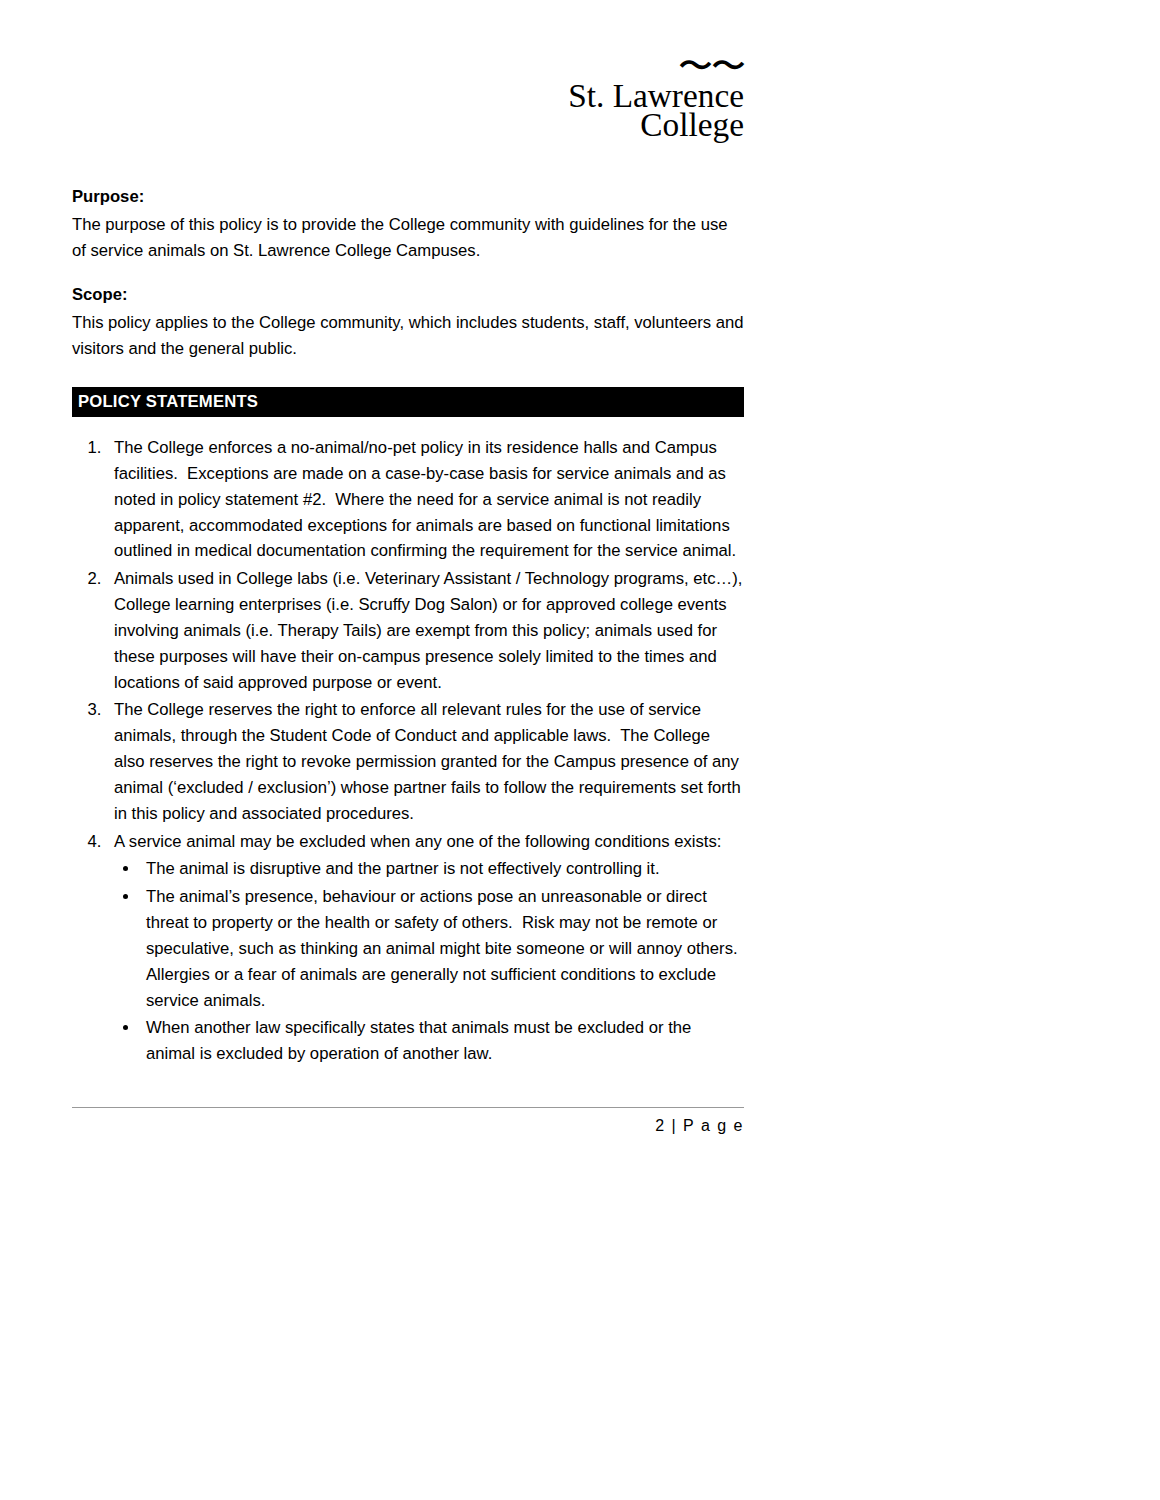〜〜 St. LawrenceCollege
Purpose:
The purpose of this policy is to provide the College community with guidelines for the use of service animals on St. Lawrence College Campuses.
Scope:
This policy applies to the College community, which includes students, staff, volunteers and visitors and the general public.
POLICY STATEMENTS
The College enforces a no-animal/no-pet policy in its residence halls and Campus facilities. Exceptions are made on a case-by-case basis for service animals and as noted in policy statement #2. Where the need for a service animal is not readily apparent, accommodated exceptions for animals are based on functional limitations outlined in medical documentation confirming the requirement for the service animal.
Animals used in College labs (i.e. Veterinary Assistant / Technology programs, etc…), College learning enterprises (i.e. Scruffy Dog Salon) or for approved college events involving animals (i.e. Therapy Tails) are exempt from this policy; animals used for these purposes will have their on-campus presence solely limited to the times and locations of said approved purpose or event.
The College reserves the right to enforce all relevant rules for the use of service animals, through the Student Code of Conduct and applicable laws. The College also reserves the right to revoke permission granted for the Campus presence of any animal (‘excluded / exclusion’) whose partner fails to follow the requirements set forth in this policy and associated procedures.
A service animal may be excluded when any one of the following conditions exists:
The animal is disruptive and the partner is not effectively controlling it.
The animal’s presence, behaviour or actions pose an unreasonable or direct threat to property or the health or safety of others. Risk may not be remote or speculative, such as thinking an animal might bite someone or will annoy others. Allergies or a fear of animals are generally not sufficient conditions to exclude service animals.
When another law specifically states that animals must be excluded or the animal is excluded by operation of another law.
2 | P a g e